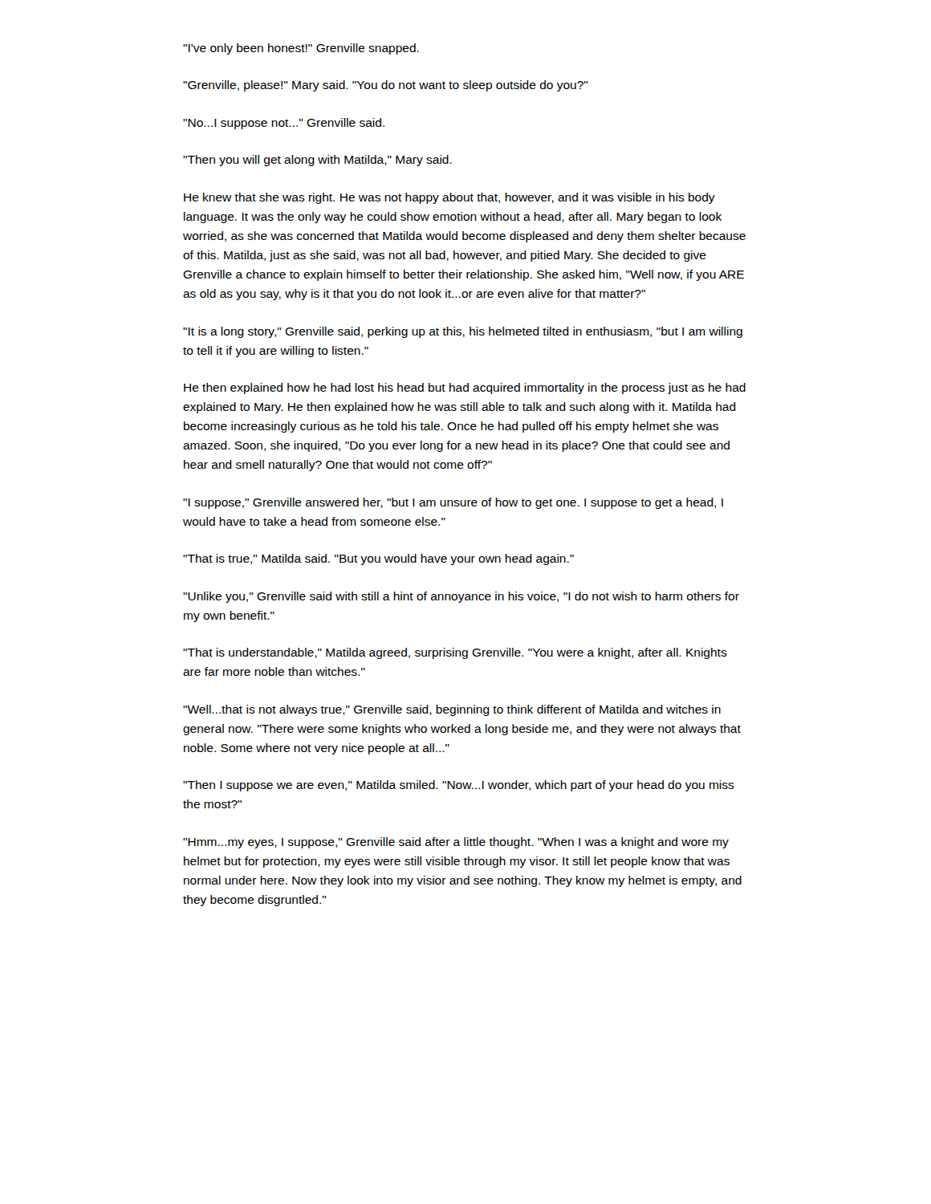"I've only been honest!" Grenville snapped.
"Grenville, please!" Mary said. "You do not want to sleep outside do you?"
"No...I suppose not..." Grenville said.
"Then you will get along with Matilda," Mary said.
He knew that she was right. He was not happy about that, however, and it was visible in his body language. It was the only way he could show emotion without a head, after all. Mary began to look worried, as she was concerned that Matilda would become displeased and deny them shelter because of this. Matilda, just as she said, was not all bad, however, and pitied Mary. She decided to give Grenville a chance to explain himself to better their relationship. She asked him, "Well now, if you ARE as old as you say, why is it that you do not look it...or are even alive for that matter?"
"It is a long story," Grenville said, perking up at this, his helmeted tilted in enthusiasm, "but I am willing to tell it if you are willing to listen."
He then explained how he had lost his head but had acquired immortality in the process just as he had explained to Mary. He then explained how he was still able to talk and such along with it. Matilda had become increasingly curious as he told his tale. Once he had pulled off his empty helmet she was amazed. Soon, she inquired, "Do you ever long for a new head in its place? One that could see and hear and smell naturally? One that would not come off?"
"I suppose," Grenville answered her, "but I am unsure of how to get one. I suppose to get a head, I would have to take a head from someone else."
"That is true," Matilda said. "But you would have your own head again."
"Unlike you," Grenville said with still a hint of annoyance in his voice, "I do not wish to harm others for my own benefit."
"That is understandable," Matilda agreed, surprising Grenville. "You were a knight, after all. Knights are far more noble than witches."
"Well...that is not always true," Grenville said, beginning to think different of Matilda and witches in general now. "There were some knights who worked a long beside me, and they were not always that noble. Some where not very nice people at all..."
"Then I suppose we are even," Matilda smiled. "Now...I wonder, which part of your head do you miss the most?"
"Hmm...my eyes, I suppose," Grenville said after a little thought. "When I was a knight and wore my helmet but for protection, my eyes were still visible through my visor. It still let people know that was normal under here. Now they look into my visior and see nothing. They know my helmet is empty, and they become disgruntled."